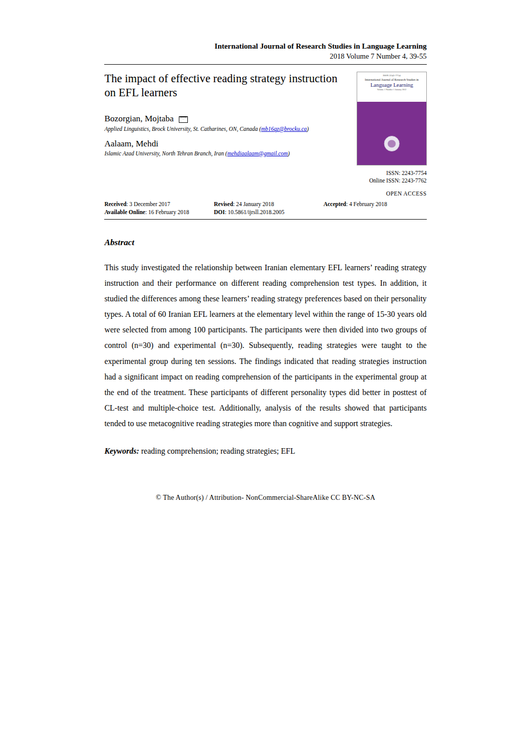International Journal of Research Studies in Language Learning
2018 Volume 7 Number 4, 39-55
The impact of effective reading strategy instruction on EFL learners
Bozorgian, Mojtaba
Applied Linguistics, Brock University, St. Catharines, ON, Canada (mb16qz@brocku.ca)
Aalaam, Mehdi
Islamic Azad University, North Tehran Branch, Iran (mehdiaalaam@gmail.com)
ISSN 2243-7754
International Journal of Research Studies in
Language Learning
Volume 1 Number 1 January 2012
ISSN: 2243-7754
Online ISSN: 2243-7762
OPEN ACCESS
| Received : 3 December 2017 | Revised : 24 January 2018 | Accepted : 4 February 2018 |
| Available Online : 16 February 2018 | DOI : 10.5861/ijrsll.2018.2005 | |
Abstract
This study investigated the relationship between Iranian elementary EFL learners’ reading strategy instruction and their performance on different reading comprehension test types. In addition, it studied the differences among these learners’ reading strategy preferences based on their personality types. A total of 60 Iranian EFL learners at the elementary level within the range of 15-30 years old were selected from among 100 participants. The participants were then divided into two groups of control (n=30) and experimental (n=30). Subsequently, reading strategies were taught to the experimental group during ten sessions. The findings indicated that reading strategies instruction had a significant impact on reading comprehension of the participants in the experimental group at the end of the treatment. These participants of different personality types did better in posttest of CL-test and multiple-choice test. Additionally, analysis of the results showed that participants tended to use metacognitive reading strategies more than cognitive and support strategies.
Keywords: reading comprehension; reading strategies; EFL
© The Author(s) / Attribution- NonCommercial-ShareAlike CC BY-NC-SA